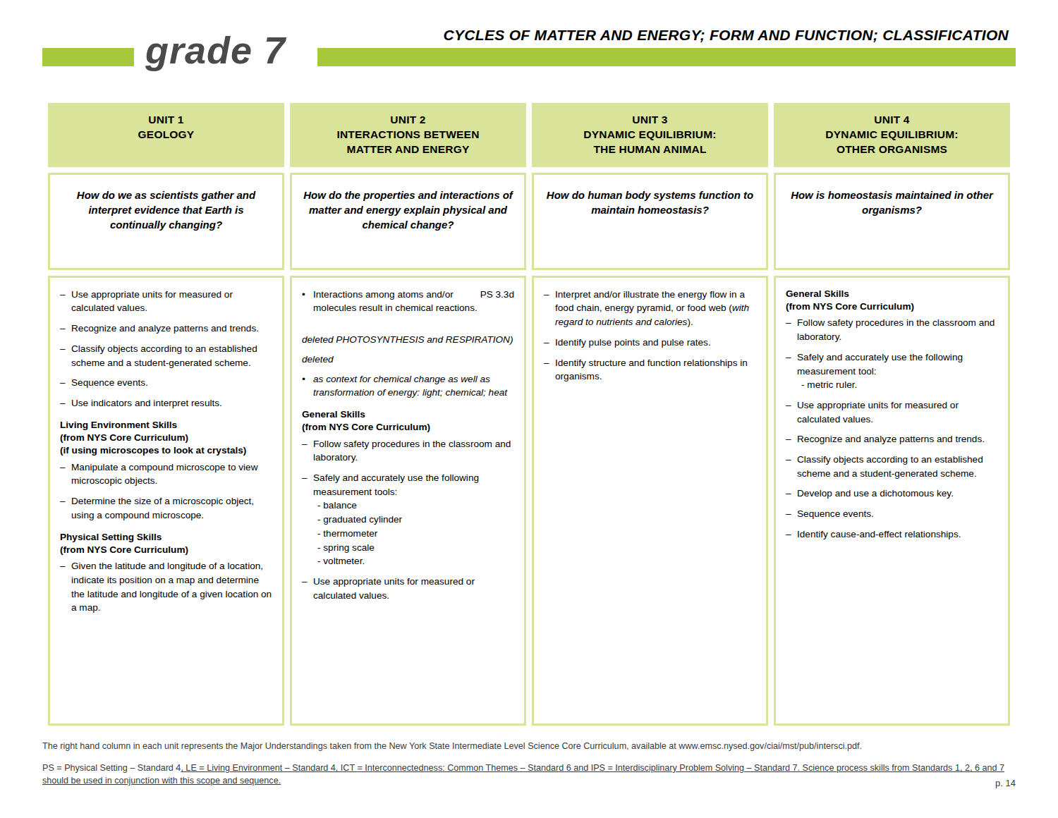CYCLES OF MATTER AND ENERGY; FORM AND FUNCTION; CLASSIFICATION
grade 7
| UNIT 1 GEOLOGY | UNIT 2 INTERACTIONS BETWEEN MATTER AND ENERGY | UNIT 3 DYNAMIC EQUILIBRIUM: THE HUMAN ANIMAL | UNIT 4 DYNAMIC EQUILIBRIUM: OTHER ORGANISMS |
| --- | --- | --- | --- |
| How do we as scientists gather and interpret evidence that Earth is continually changing? | How do the properties and interactions of matter and energy explain physical and chemical change? | How do human body systems function to maintain homeostasis? | How is homeostasis maintained in other organisms? |
| Use appropriate units for measured or calculated values. Recognize and analyze patterns and trends. Classify objects according to an established scheme and a student-generated scheme. Sequence events. Use indicators and interpret results. Living Environment Skills (from NYS Core Curriculum) (if using microscopes to look at crystals) Manipulate a compound microscope to view microscopic objects. Determine the size of a microscopic object, using a compound microscope. Physical Setting Skills (from NYS Core Curriculum) Given the latitude and longitude of a location, indicate its position on a map and determine the latitude and longitude of a given location on a map. | PS 3.3d Interactions among atoms and/or molecules result in chemical reactions. deleted PHOTOSYNTHESIS and RESPIRATION) deleted as context for chemical change as well as transformation of energy: light; chemical; heat General Skills (from NYS Core Curriculum) Follow safety procedures in the classroom and laboratory. Safely and accurately use the following measurement tools: - balance - graduated cylinder - thermometer - spring scale - voltmeter. Use appropriate units for measured or calculated values. | Interpret and/or illustrate the energy flow in a food chain, energy pyramid, or food web ( with regard to nutrients and calories ). Identify pulse points and pulse rates. Identify structure and function relationships in organisms. | General Skills (from NYS Core Curriculum) Follow safety procedures in the classroom and laboratory. Safely and accurately use the following measurement tool: - metric ruler. Use appropriate units for measured or calculated values. Recognize and analyze patterns and trends. Classify objects according to an established scheme and a student-generated scheme. Develop and use a dichotomous key. Sequence events. Identify cause-and-effect relationships. |
The right hand column in each unit represents the Major Understandings taken from the New York State Intermediate Level Science Core Curriculum, available at www.emsc.nysed.gov/ciai/mst/pub/intersci.pdf.
PS = Physical Setting – Standard 4, LE = Living Environment – Standard 4, ICT = Interconnectedness: Common Themes – Standard 6 and IPS = Interdisciplinary Problem Solving – Standard 7. Science process skills from Standards 1, 2, 6 and 7 should be used in conjunction with this scope and sequence.
p. 14